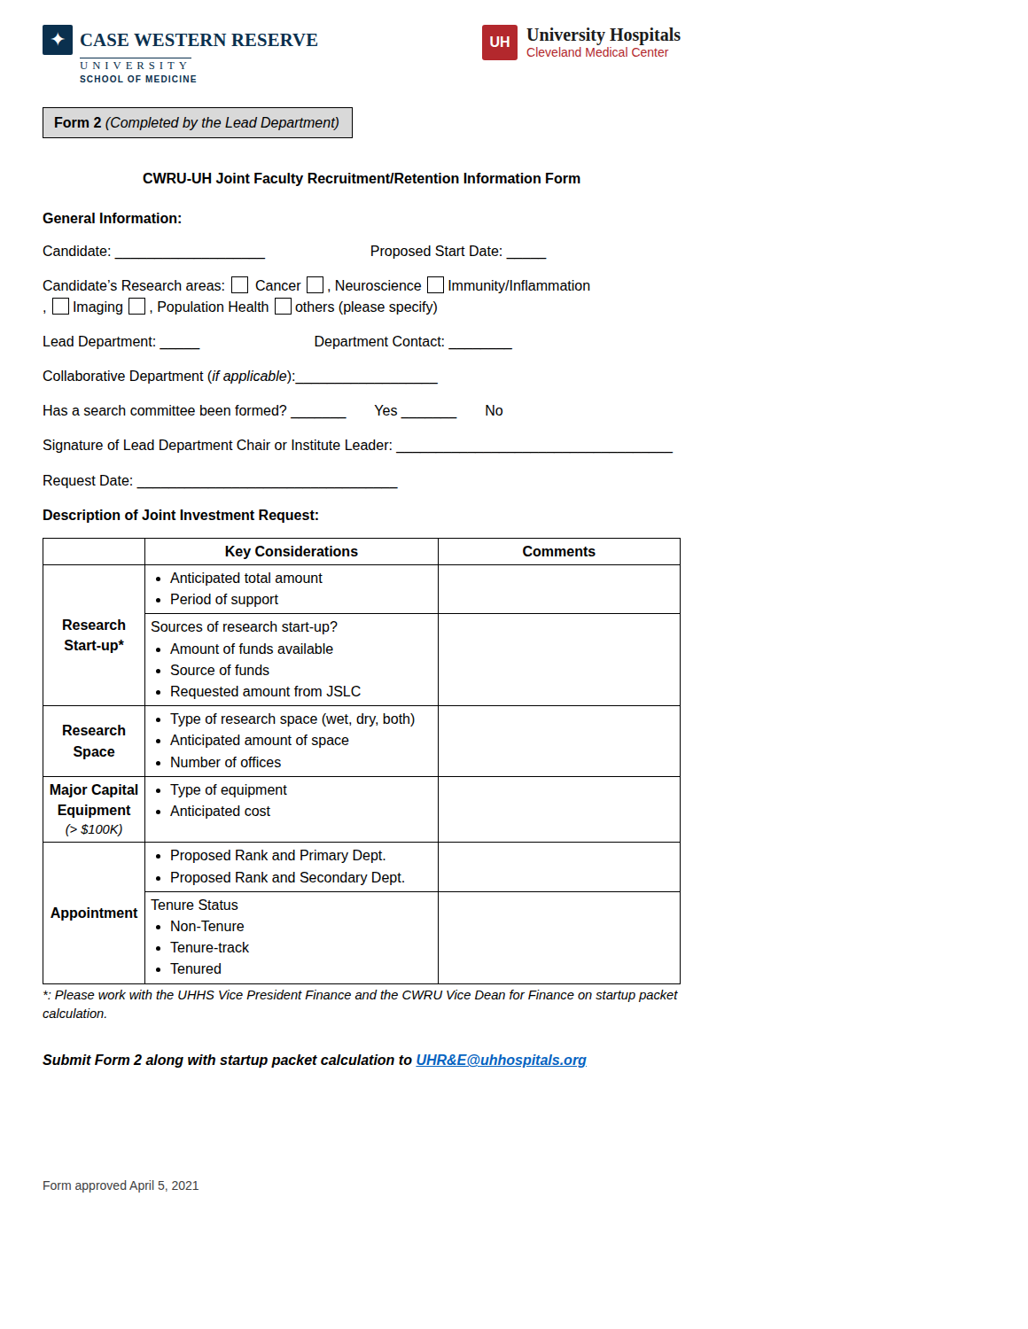✦
CASE WESTERN RESERVE
UNIVERSITY
SCHOOL OF MEDICINE
UH
University Hospitals
Cleveland Medical Center
Form 2 (Completed by the Lead Department)
CWRU-UH Joint Faculty Recruitment/Retention Information Form
General Information:
Candidate: ___________________ Proposed Start Date: _____
Candidate’s Research areas: Cancer , Neuroscience Immunity/Inflammation
, Imaging , Population Health others (please specify)
Lead Department: _____ Department Contact: ________
Collaborative Department (if applicable):__________________
Has a search committee been formed? _______ Yes _______ No
Signature of Lead Department Chair or Institute Leader: ___________________________________
Request Date: _________________________________
Description of Joint Investment Request:
| | Key Considerations | Comments |
| --- | --- | --- |
| Research Start-up* | Anticipated total amount Period of support | |
| Sources of research start-up? Amount of funds available Source of funds Requested amount from JSLC | |
| Research Space | Type of research space (wet, dry, both) Anticipated amount of space Number of offices | |
| Major Capital Equipment (> $100K) | Type of equipment Anticipated cost | |
| Appointment | Proposed Rank and Primary Dept. Proposed Rank and Secondary Dept. | |
| Tenure Status Non-Tenure Tenure-track Tenured | |
*: Please work with the UHHS Vice President Finance and the CWRU Vice Dean for Finance on startup packet calculation.
Submit Form 2 along with startup packet calculation to UHR&E@uhhospitals.org
Form approved April 5, 2021